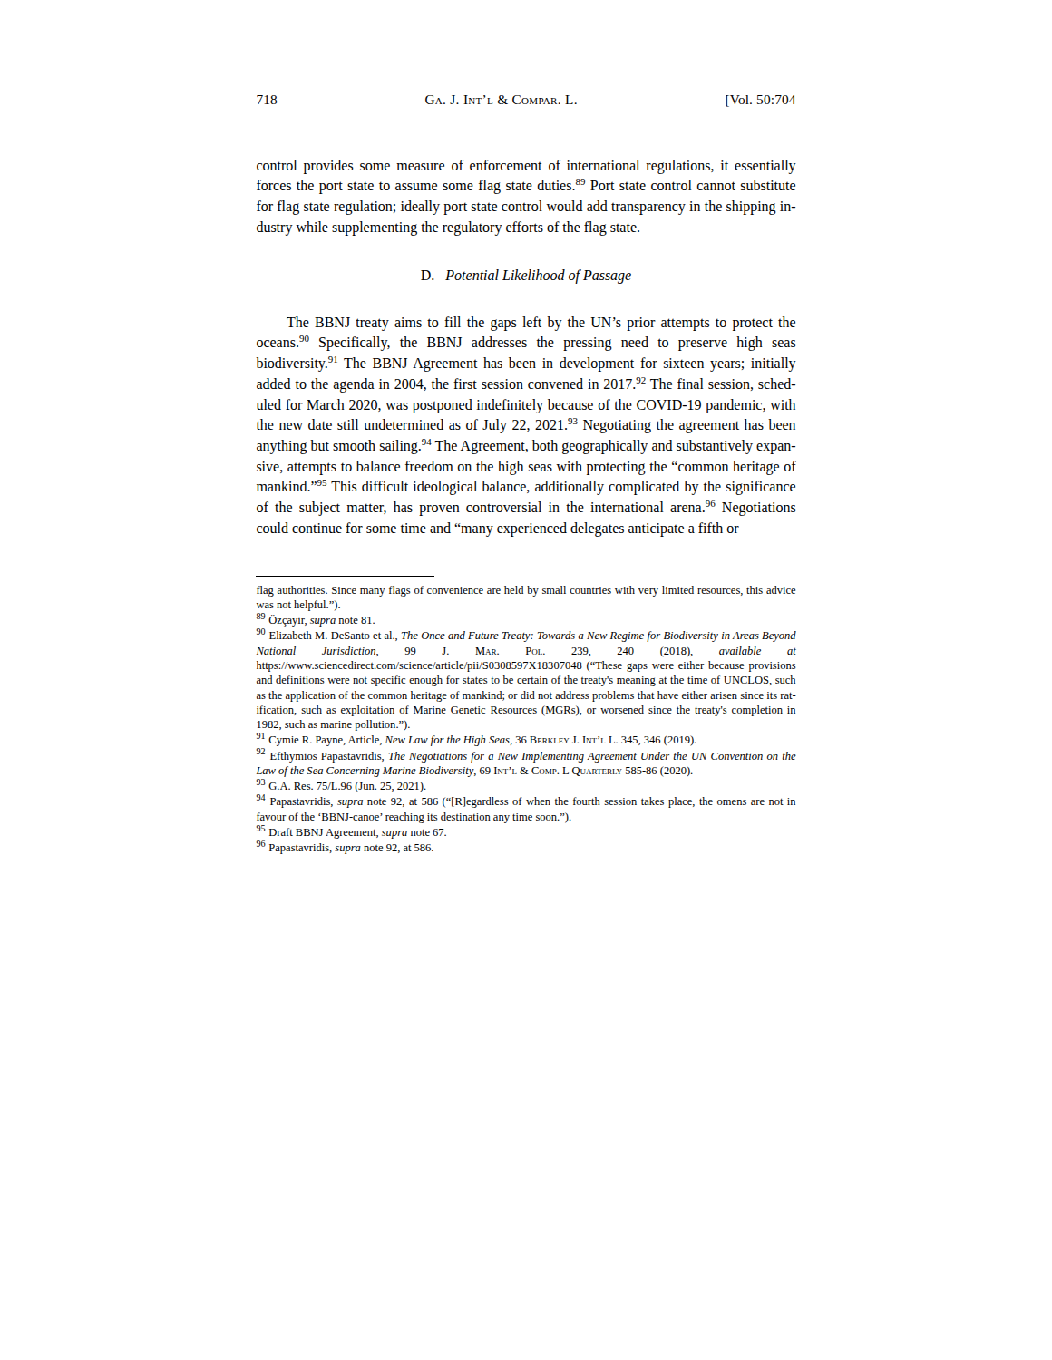718 Ga. J. Int’l & Compar. L. [Vol. 50:704
control provides some measure of enforcement of international regulations, it essentially forces the port state to assume some flag state duties.89 Port state control cannot substitute for flag state regulation; ideally port state control would add transparency in the shipping industry while supplementing the regulatory efforts of the flag state.
D. Potential Likelihood of Passage
The BBNJ treaty aims to fill the gaps left by the UN’s prior attempts to protect the oceans.90 Specifically, the BBNJ addresses the pressing need to preserve high seas biodiversity.91 The BBNJ Agreement has been in development for sixteen years; initially added to the agenda in 2004, the first session convened in 2017.92 The final session, scheduled for March 2020, was postponed indefinitely because of the COVID-19 pandemic, with the new date still undetermined as of July 22, 2021.93 Negotiating the agreement has been anything but smooth sailing.94 The Agreement, both geographically and substantively expansive, attempts to balance freedom on the high seas with protecting the “common heritage of mankind.”95 This difficult ideological balance, additionally complicated by the significance of the subject matter, has proven controversial in the international arena.96 Negotiations could continue for some time and “many experienced delegates anticipate a fifth or
flag authorities. Since many flags of convenience are held by small countries with very limited resources, this advice was not helpful.”).
89 Özçayir, supra note 81.
90 Elizabeth M. DeSanto et al., The Once and Future Treaty: Towards a New Regime for Biodiversity in Areas Beyond National Jurisdiction, 99 J. Mar. Pol. 239, 240 (2018), available at https://www.sciencedirect.com/science/article/pii/S0308597X18307048 (“These gaps were either because provisions and definitions were not specific enough for states to be certain of the treaty's meaning at the time of UNCLOS, such as the application of the common heritage of mankind; or did not address problems that have either arisen since its ratification, such as exploitation of Marine Genetic Resources (MGRs), or worsened since the treaty's completion in 1982, such as marine pollution.”).
91 Cymie R. Payne, Article, New Law for the High Seas, 36 Berkley J. Int’l L. 345, 346 (2019).
92 Efthymios Papastavridis, The Negotiations for a New Implementing Agreement Under the UN Convention on the Law of the Sea Concerning Marine Biodiversity, 69 Int’l & Comp. L Quarterly 585-86 (2020).
93 G.A. Res. 75/L.96 (Jun. 25, 2021).
94 Papastavridis, supra note 92, at 586 (“[R]egardless of when the fourth session takes place, the omens are not in favour of the ‘BBNJ-canoe’ reaching its destination any time soon.”).
95 Draft BBNJ Agreement, supra note 67.
96 Papastavridis, supra note 92, at 586.